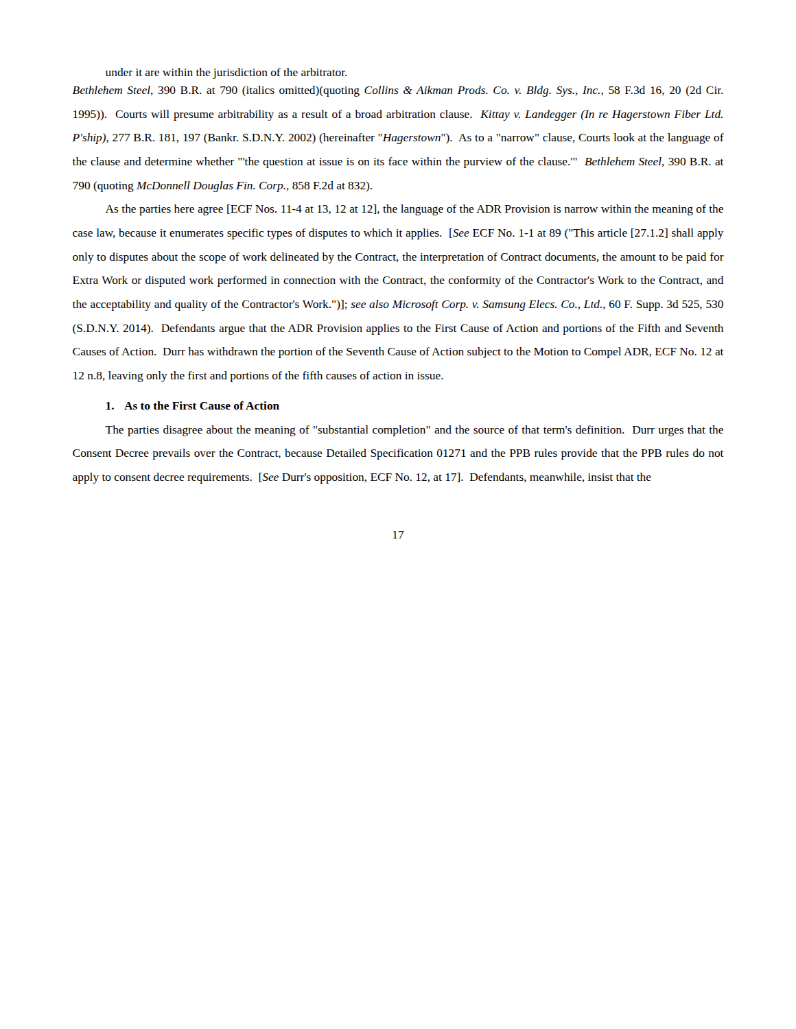under it are within the jurisdiction of the arbitrator.
Bethlehem Steel, 390 B.R. at 790 (italics omitted)(quoting Collins & Aikman Prods. Co. v. Bldg. Sys., Inc., 58 F.3d 16, 20 (2d Cir. 1995)). Courts will presume arbitrability as a result of a broad arbitration clause. Kittay v. Landegger (In re Hagerstown Fiber Ltd. P'ship), 277 B.R. 181, 197 (Bankr. S.D.N.Y. 2002) (hereinafter "Hagerstown"). As to a "narrow" clause, Courts look at the language of the clause and determine whether "'the question at issue is on its face within the purview of the clause.'" Bethlehem Steel, 390 B.R. at 790 (quoting McDonnell Douglas Fin. Corp., 858 F.2d at 832).
As the parties here agree [ECF Nos. 11-4 at 13, 12 at 12], the language of the ADR Provision is narrow within the meaning of the case law, because it enumerates specific types of disputes to which it applies. [See ECF No. 1-1 at 89 ("This article [27.1.2] shall apply only to disputes about the scope of work delineated by the Contract, the interpretation of Contract documents, the amount to be paid for Extra Work or disputed work performed in connection with the Contract, the conformity of the Contractor's Work to the Contract, and the acceptability and quality of the Contractor's Work.")]; see also Microsoft Corp. v. Samsung Elecs. Co., Ltd., 60 F. Supp. 3d 525, 530 (S.D.N.Y. 2014). Defendants argue that the ADR Provision applies to the First Cause of Action and portions of the Fifth and Seventh Causes of Action. Durr has withdrawn the portion of the Seventh Cause of Action subject to the Motion to Compel ADR, ECF No. 12 at 12 n.8, leaving only the first and portions of the fifth causes of action in issue.
1. As to the First Cause of Action
The parties disagree about the meaning of "substantial completion" and the source of that term's definition. Durr urges that the Consent Decree prevails over the Contract, because Detailed Specification 01271 and the PPB rules provide that the PPB rules do not apply to consent decree requirements. [See Durr's opposition, ECF No. 12, at 17]. Defendants, meanwhile, insist that the
17